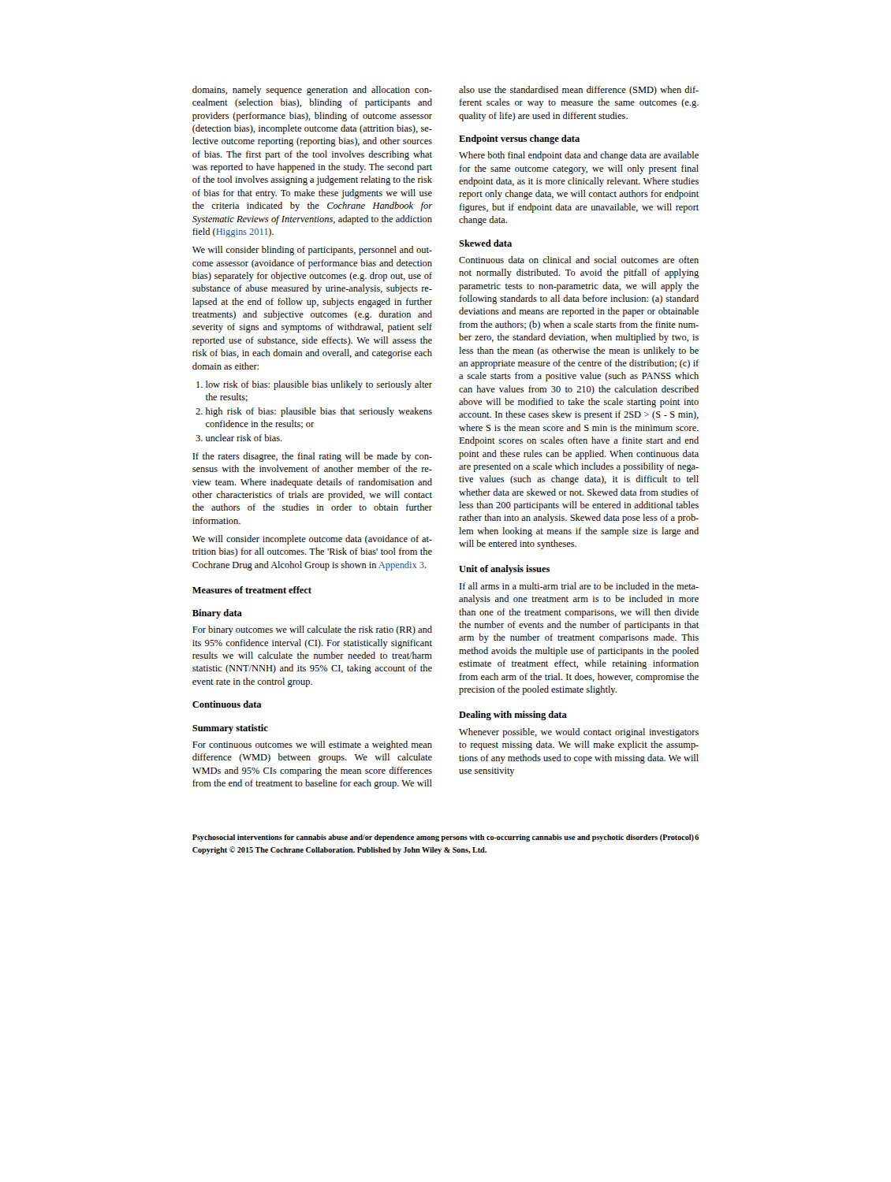domains, namely sequence generation and allocation concealment (selection bias), blinding of participants and providers (performance bias), blinding of outcome assessor (detection bias), incomplete outcome data (attrition bias), selective outcome reporting (reporting bias), and other sources of bias. The first part of the tool involves describing what was reported to have happened in the study. The second part of the tool involves assigning a judgement relating to the risk of bias for that entry. To make these judgments we will use the criteria indicated by the Cochrane Handbook for Systematic Reviews of Interventions, adapted to the addiction field (Higgins 2011).
We will consider blinding of participants, personnel and outcome assessor (avoidance of performance bias and detection bias) separately for objective outcomes (e.g. drop out, use of substance of abuse measured by urine-analysis, subjects relapsed at the end of follow up, subjects engaged in further treatments) and subjective outcomes (e.g. duration and severity of signs and symptoms of withdrawal, patient self reported use of substance, side effects). We will assess the risk of bias, in each domain and overall, and categorise each domain as either:
low risk of bias: plausible bias unlikely to seriously alter the results;
high risk of bias: plausible bias that seriously weakens confidence in the results; or
unclear risk of bias.
If the raters disagree, the final rating will be made by consensus with the involvement of another member of the review team. Where inadequate details of randomisation and other characteristics of trials are provided, we will contact the authors of the studies in order to obtain further information.
We will consider incomplete outcome data (avoidance of attrition bias) for all outcomes. The 'Risk of bias' tool from the Cochrane Drug and Alcohol Group is shown in Appendix 3.
Measures of treatment effect
Binary data
For binary outcomes we will calculate the risk ratio (RR) and its 95% confidence interval (CI). For statistically significant results we will calculate the number needed to treat/harm statistic (NNT/NNH) and its 95% CI, taking account of the event rate in the control group.
Continuous data
Summary statistic
For continuous outcomes we will estimate a weighted mean difference (WMD) between groups. We will calculate WMDs and 95% CIs comparing the mean score differences from the end of treatment to baseline for each group. We will also use the standardised mean difference (SMD) when different scales or way to measure the same outcomes (e.g. quality of life) are used in different studies.
Endpoint versus change data
Where both final endpoint data and change data are available for the same outcome category, we will only present final endpoint data, as it is more clinically relevant. Where studies report only change data, we will contact authors for endpoint figures, but if endpoint data are unavailable, we will report change data.
Skewed data
Continuous data on clinical and social outcomes are often not normally distributed. To avoid the pitfall of applying parametric tests to non-parametric data, we will apply the following standards to all data before inclusion: (a) standard deviations and means are reported in the paper or obtainable from the authors; (b) when a scale starts from the finite number zero, the standard deviation, when multiplied by two, is less than the mean (as otherwise the mean is unlikely to be an appropriate measure of the centre of the distribution; (c) if a scale starts from a positive value (such as PANSS which can have values from 30 to 210) the calculation described above will be modified to take the scale starting point into account. In these cases skew is present if 2SD > (S - S min), where S is the mean score and S min is the minimum score. Endpoint scores on scales often have a finite start and end point and these rules can be applied. When continuous data are presented on a scale which includes a possibility of negative values (such as change data), it is difficult to tell whether data are skewed or not. Skewed data from studies of less than 200 participants will be entered in additional tables rather than into an analysis. Skewed data pose less of a problem when looking at means if the sample size is large and will be entered into syntheses.
Unit of analysis issues
If all arms in a multi-arm trial are to be included in the meta-analysis and one treatment arm is to be included in more than one of the treatment comparisons, we will then divide the number of events and the number of participants in that arm by the number of treatment comparisons made. This method avoids the multiple use of participants in the pooled estimate of treatment effect, while retaining information from each arm of the trial. It does, however, compromise the precision of the pooled estimate slightly.
Dealing with missing data
Whenever possible, we would contact original investigators to request missing data. We will make explicit the assumptions of any methods used to cope with missing data. We will use sensitivity
6 Psychosocial interventions for cannabis abuse and/or dependence among persons with co-occurring cannabis use and psychotic disorders (Protocol) Copyright © 2015 The Cochrane Collaboration. Published by John Wiley & Sons, Ltd.